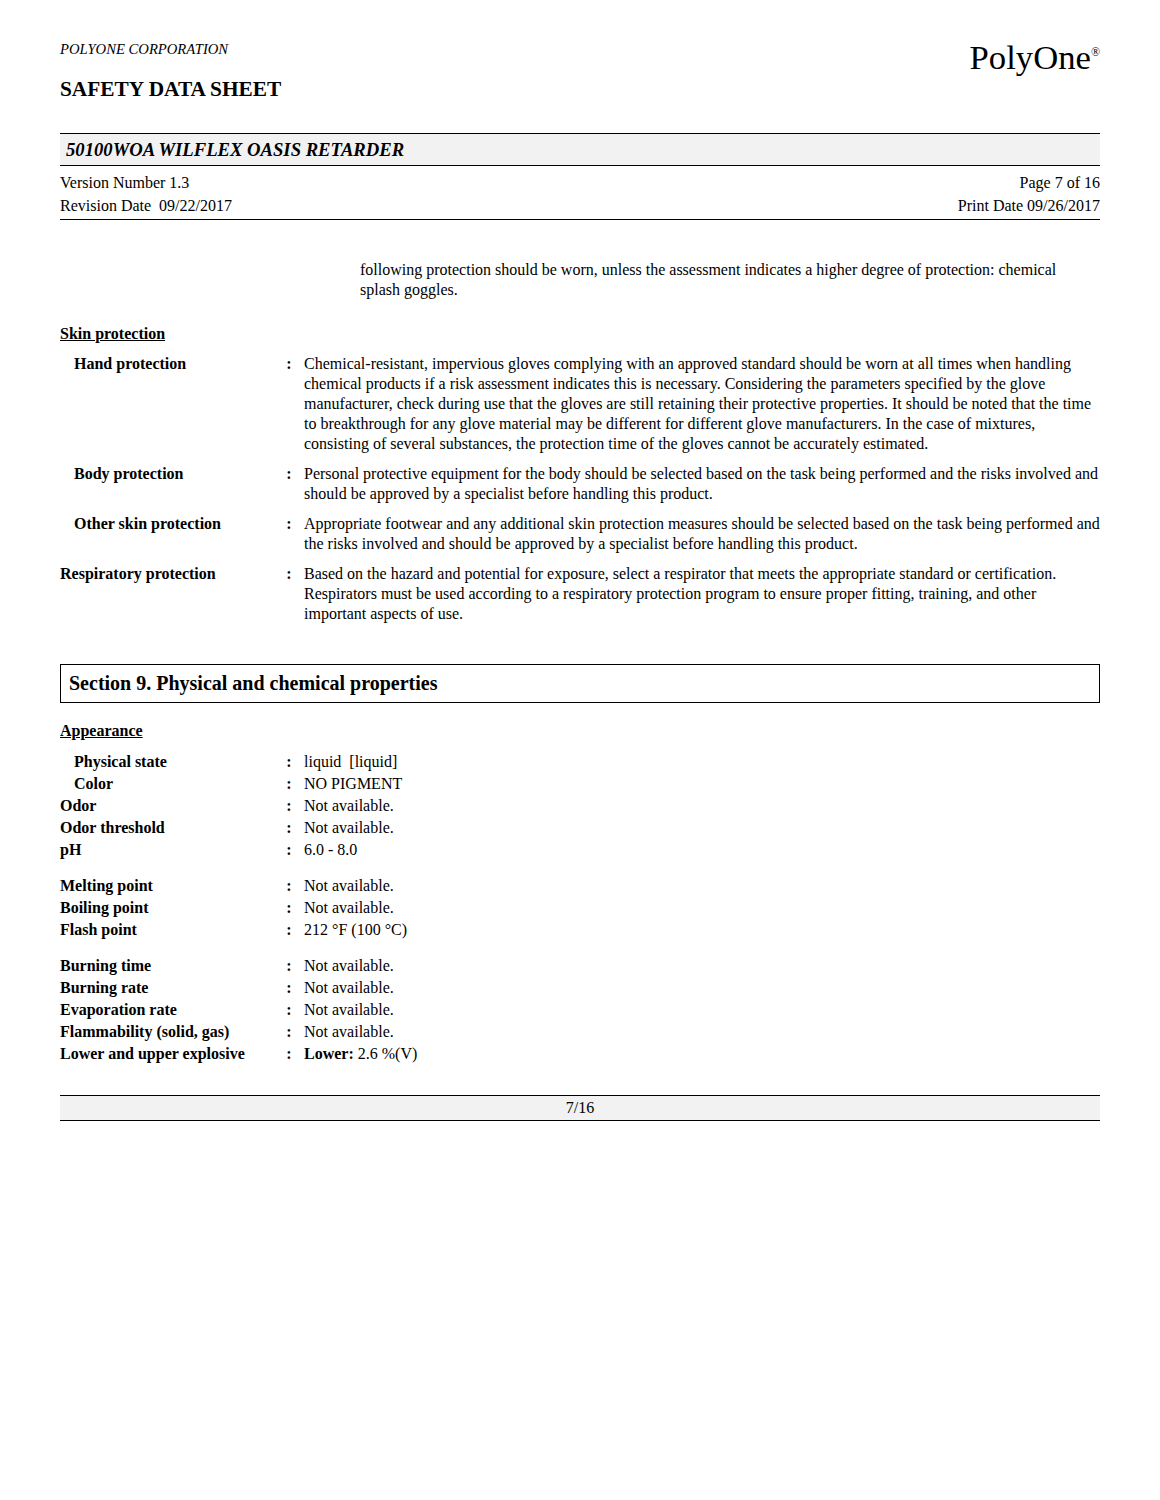POLYONE CORPORATION
SAFETY DATA SHEET
PolyOne®
50100WOA WILFLEX OASIS RETARDER
Version Number 1.3
Revision Date 09/22/2017
Page 7 of 16
Print Date 09/26/2017
following protection should be worn, unless the assessment indicates a higher degree of protection: chemical splash goggles.
Skin protection
| Hand protection | : | Chemical-resistant, impervious gloves complying with an approved standard should be worn at all times when handling chemical products if a risk assessment indicates this is necessary. Considering the parameters specified by the glove manufacturer, check during use that the gloves are still retaining their protective properties. It should be noted that the time to breakthrough for any glove material may be different for different glove manufacturers. In the case of mixtures, consisting of several substances, the protection time of the gloves cannot be accurately estimated. |
| Body protection | : | Personal protective equipment for the body should be selected based on the task being performed and the risks involved and should be approved by a specialist before handling this product. |
| Other skin protection | : | Appropriate footwear and any additional skin protection measures should be selected based on the task being performed and the risks involved and should be approved by a specialist before handling this product. |
| Respiratory protection | : | Based on the hazard and potential for exposure, select a respirator that meets the appropriate standard or certification. Respirators must be used according to a respiratory protection program to ensure proper fitting, training, and other important aspects of use. |
Section 9. Physical and chemical properties
Appearance
| Physical state | : | liquid [liquid] |
| Color | : | NO PIGMENT |
| Odor | : | Not available. |
| Odor threshold | : | Not available. |
| pH | : | 6.0 - 8.0 |
| Melting point | : | Not available. |
| Boiling point | : | Not available. |
| Flash point | : | 212 °F (100 °C) |
| Burning time | : | Not available. |
| Burning rate | : | Not available. |
| Evaporation rate | : | Not available. |
| Flammability (solid, gas) | : | Not available. |
| Lower and upper explosive | : | Lower: 2.6 %(V) |
7/16